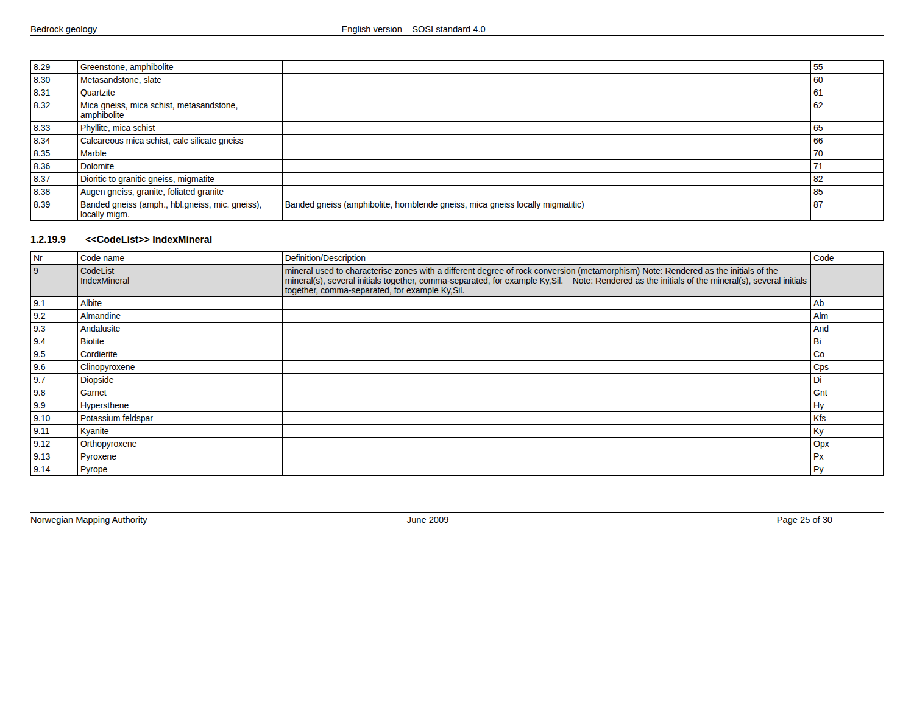Bedrock geology
English version – SOSI standard 4.0
| 8.29 | Greenstone, amphibolite | | 55 |
| 8.30 | Metasandstone, slate | | 60 |
| 8.31 | Quartzite | | 61 |
| 8.32 | Mica gneiss, mica schist, metasandstone, amphibolite | | 62 |
| 8.33 | Phyllite, mica schist | | 65 |
| 8.34 | Calcareous mica schist, calc silicate gneiss | | 66 |
| 8.35 | Marble | | 70 |
| 8.36 | Dolomite | | 71 |
| 8.37 | Dioritic to granitic gneiss, migmatite | | 82 |
| 8.38 | Augen gneiss, granite, foliated granite | | 85 |
| 8.39 | Banded gneiss (amph., hbl.gneiss, mic. gneiss), locally migm. | Banded gneiss (amphibolite, hornblende gneiss, mica gneiss locally migmatitic) | 87 |
1.2.19.9<<CodeList>> IndexMineral
| Nr | Code name | Definition/Description | Code |
| --- | --- | --- | --- |
| 9 | CodeList IndexMineral | mineral used to characterise zones with a different degree of rock conversion (metamorphism) Note: Rendered as the initials of the mineral(s), several initials together, comma-separated, for example Ky,Sil. Note: Rendered as the initials of the mineral(s), several initials together, comma-separated, for example Ky,Sil. | |
| 9.1 | Albite | | Ab |
| 9.2 | Almandine | | Alm |
| 9.3 | Andalusite | | And |
| 9.4 | Biotite | | Bi |
| 9.5 | Cordierite | | Co |
| 9.6 | Clinopyroxene | | Cps |
| 9.7 | Diopside | | Di |
| 9.8 | Garnet | | Gnt |
| 9.9 | Hypersthene | | Hy |
| 9.10 | Potassium feldspar | | Kfs |
| 9.11 | Kyanite | | Ky |
| 9.12 | Orthopyroxene | | Opx |
| 9.13 | Pyroxene | | Px |
| 9.14 | Pyrope | | Py |
Norwegian Mapping Authority
June 2009
Page 25 of 30